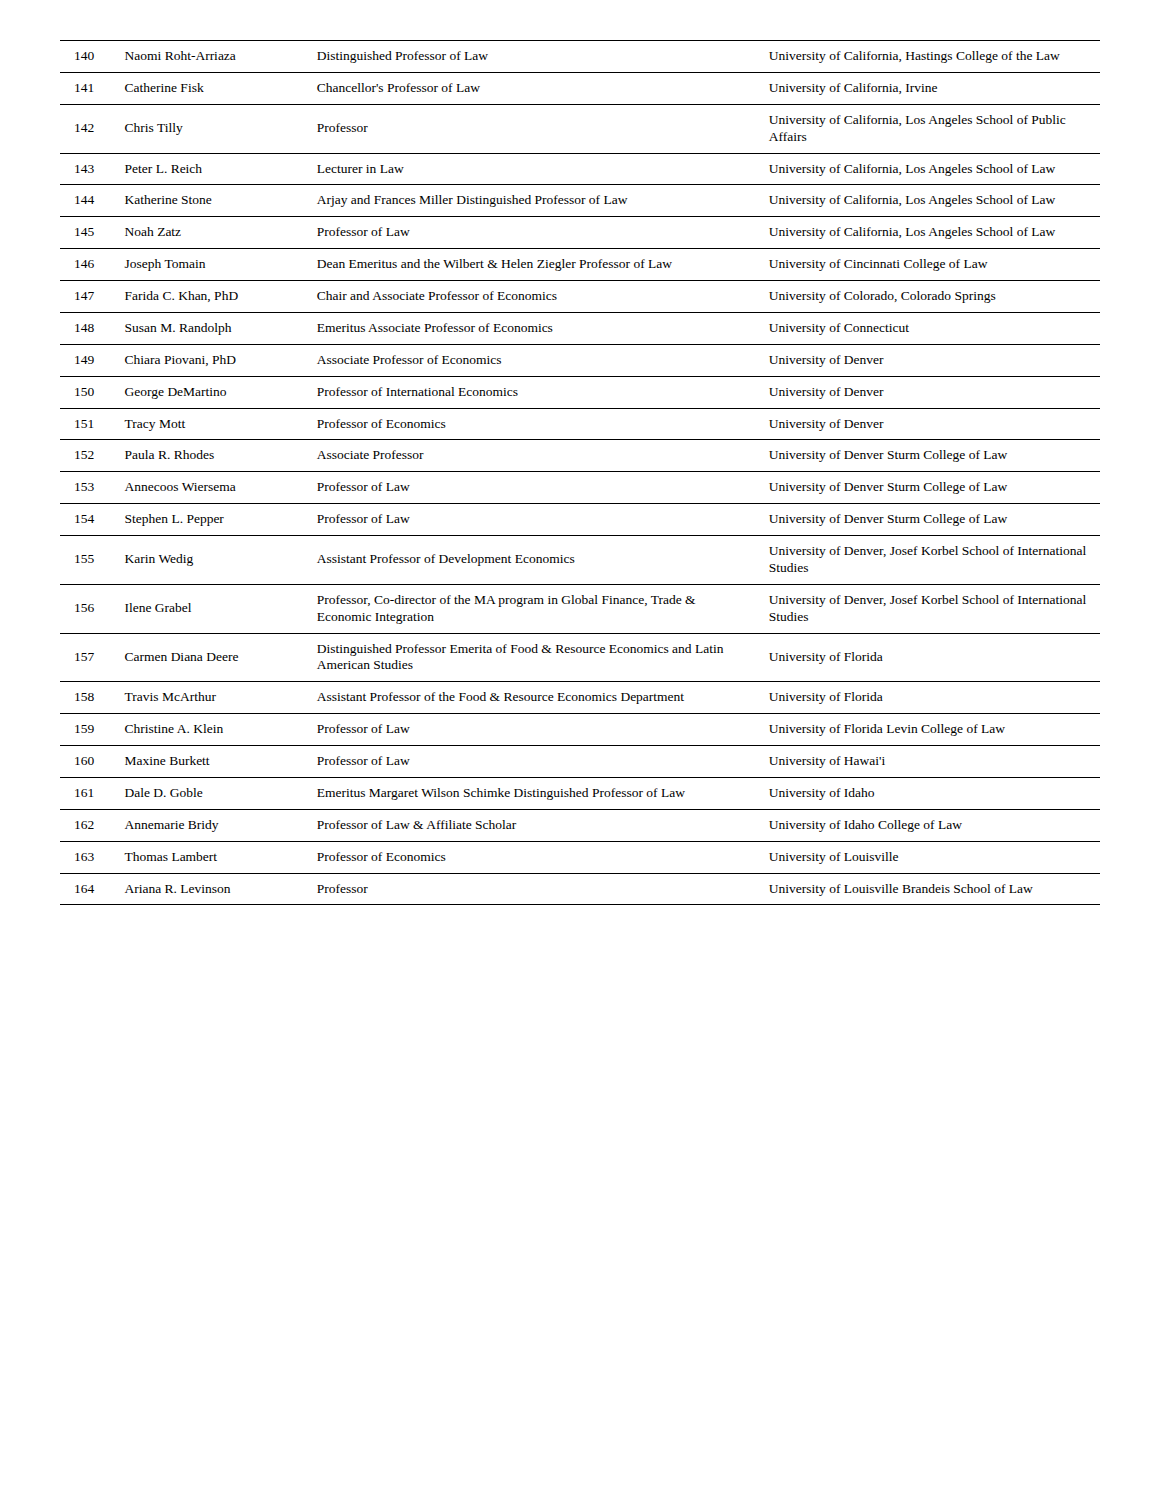| 140 | Naomi Roht-Arriaza | Distinguished Professor of Law | University of California, Hastings College of the Law |
| 141 | Catherine Fisk | Chancellor's Professor of Law | University of California, Irvine |
| 142 | Chris Tilly | Professor | University of California, Los Angeles School of Public Affairs |
| 143 | Peter L. Reich | Lecturer in Law | University of California, Los Angeles School of Law |
| 144 | Katherine Stone | Arjay and Frances Miller Distinguished Professor of Law | University of California, Los Angeles School of Law |
| 145 | Noah Zatz | Professor of Law | University of California, Los Angeles School of Law |
| 146 | Joseph Tomain | Dean Emeritus and the Wilbert & Helen Ziegler Professor of Law | University of Cincinnati College of Law |
| 147 | Farida C. Khan, PhD | Chair and Associate Professor of Economics | University of Colorado, Colorado Springs |
| 148 | Susan M. Randolph | Emeritus Associate Professor of Economics | University of Connecticut |
| 149 | Chiara Piovani, PhD | Associate Professor of Economics | University of Denver |
| 150 | George DeMartino | Professor of International Economics | University of Denver |
| 151 | Tracy Mott | Professor of Economics | University of Denver |
| 152 | Paula R. Rhodes | Associate Professor | University of Denver Sturm College of Law |
| 153 | Annecoos Wiersema | Professor of Law | University of Denver Sturm College of Law |
| 154 | Stephen L. Pepper | Professor of Law | University of Denver Sturm College of Law |
| 155 | Karin Wedig | Assistant Professor of Development Economics | University of Denver, Josef Korbel School of International Studies |
| 156 | Ilene Grabel | Professor, Co-director of the MA program in Global Finance, Trade & Economic Integration | University of Denver, Josef Korbel School of International Studies |
| 157 | Carmen Diana Deere | Distinguished Professor Emerita of Food & Resource Economics and Latin American Studies | University of Florida |
| 158 | Travis McArthur | Assistant Professor of the Food & Resource Economics Department | University of Florida |
| 159 | Christine A. Klein | Professor of Law | University of Florida Levin College of Law |
| 160 | Maxine Burkett | Professor of Law | University of Hawai'i |
| 161 | Dale D. Goble | Emeritus Margaret Wilson Schimke Distinguished Professor of Law | University of Idaho |
| 162 | Annemarie Bridy | Professor of Law & Affiliate Scholar | University of Idaho College of Law |
| 163 | Thomas Lambert | Professor of Economics | University of Louisville |
| 164 | Ariana R. Levinson | Professor | University of Louisville Brandeis School of Law |